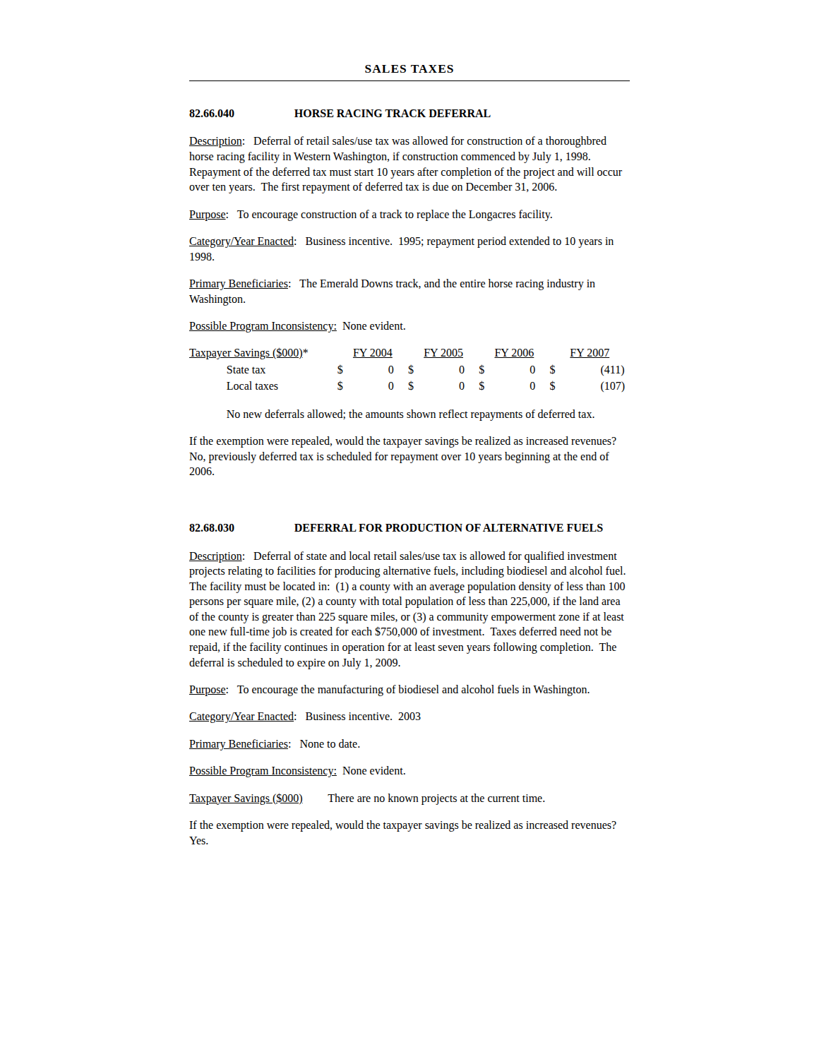SALES TAXES
82.66.040 HORSE RACING TRACK DEFERRAL
Description: Deferral of retail sales/use tax was allowed for construction of a thoroughbred horse racing facility in Western Washington, if construction commenced by July 1, 1998. Repayment of the deferred tax must start 10 years after completion of the project and will occur over ten years. The first repayment of deferred tax is due on December 31, 2006.
Purpose: To encourage construction of a track to replace the Longacres facility.
Category/Year Enacted: Business incentive. 1995; repayment period extended to 10 years in 1998.
Primary Beneficiaries: The Emerald Downs track, and the entire horse racing industry in Washington.
Possible Program Inconsistency: None evident.
| Taxpayer Savings ($000) * | FY 2004 | FY 2005 | FY 2006 | FY 2007 |
| State tax | $ 0 | $ 0 | $ 0 | $ (411) |
| Local taxes | $ 0 | $ 0 | $ 0 | $ (107) |
No new deferrals allowed; the amounts shown reflect repayments of deferred tax.
If the exemption were repealed, would the taxpayer savings be realized as increased revenues? No, previously deferred tax is scheduled for repayment over 10 years beginning at the end of 2006.
82.68.030 DEFERRAL FOR PRODUCTION OF ALTERNATIVE FUELS
Description: Deferral of state and local retail sales/use tax is allowed for qualified investment projects relating to facilities for producing alternative fuels, including biodiesel and alcohol fuel. The facility must be located in: (1) a county with an average population density of less than 100 persons per square mile, (2) a county with total population of less than 225,000, if the land area of the county is greater than 225 square miles, or (3) a community empowerment zone if at least one new full-time job is created for each $750,000 of investment. Taxes deferred need not be repaid, if the facility continues in operation for at least seven years following completion. The deferral is scheduled to expire on July 1, 2009.
Purpose: To encourage the manufacturing of biodiesel and alcohol fuels in Washington.
Category/Year Enacted: Business incentive. 2003
Primary Beneficiaries: None to date.
Possible Program Inconsistency: None evident.
Taxpayer Savings ($000) There are no known projects at the current time.
If the exemption were repealed, would the taxpayer savings be realized as increased revenues? Yes.